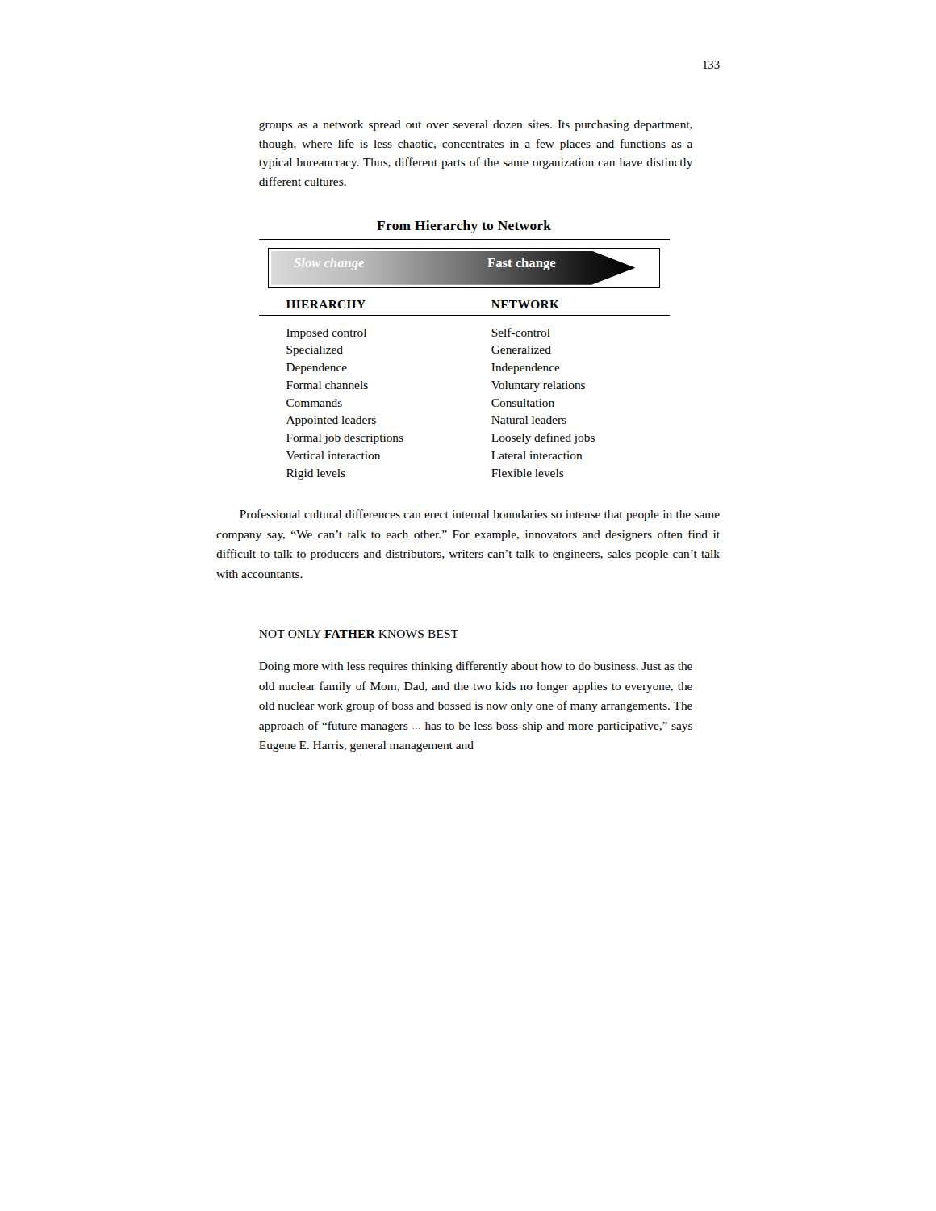133
groups as a network spread out over several dozen sites. Its purchasing department, though, where life is less chaotic, concentrates in a few places and functions as a typical bureaucracy. Thus, different parts of the same organization can have distinctly different cultures.
From Hierarchy to Network
Slow change Fast change
HIERARCHY
Imposed control
Specialized
Dependence
Formal channels
Commands
Appointed leaders
Formal job descriptions
Vertical interaction
Rigid levels
NETWORK
Self-control
Generalized
Independence
Voluntary relations
Consultation
Natural leaders
Loosely defined jobs
Lateral interaction
Flexible levels
Professional cultural differences can erect internal boundaries so intense that people in the same company say, “We can’t talk to each other.” For example, innovators and designers often find it difficult to talk to producers and distributors, writers can’t talk to engineers, sales people can’t talk with accountants.
NOT ONLY FATHER KNOWS BEST
Doing more with less requires thinking differently about how to do business. Just as the old nuclear family of Mom, Dad, and the two kids no longer applies to everyone, the old nuclear work group of boss and bossed is now only one of many arrangements. The approach of “future managers … has to be less boss-ship and more participative,” says Eugene E. Harris, general management and